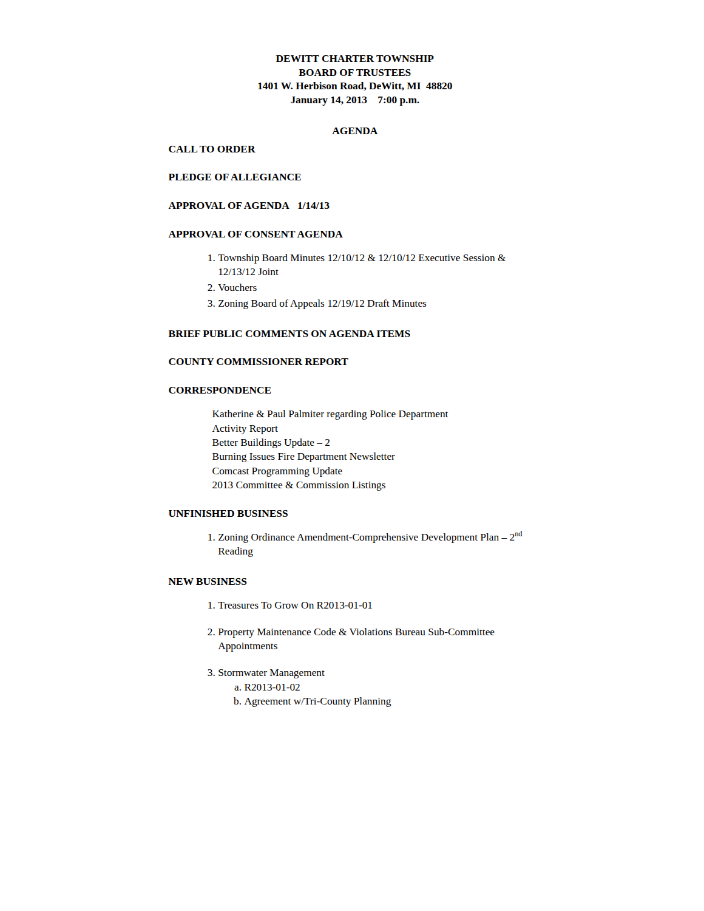DEWITT CHARTER TOWNSHIP
BOARD OF TRUSTEES
1401 W. Herbison Road, DeWitt, MI 48820
January 14, 2013 7:00 p.m.
AGENDA
CALL TO ORDER
PLEDGE OF ALLEGIANCE
APPROVAL OF AGENDA 1/14/13
APPROVAL OF CONSENT AGENDA
Township Board Minutes 12/10/12 & 12/10/12 Executive Session & 12/13/12 Joint
Vouchers
Zoning Board of Appeals 12/19/12 Draft Minutes
BRIEF PUBLIC COMMENTS ON AGENDA ITEMS
COUNTY COMMISSIONER REPORT
CORRESPONDENCE
Katherine & Paul Palmiter regarding Police Department
Activity Report
Better Buildings Update – 2
Burning Issues Fire Department Newsletter
Comcast Programming Update
2013 Committee & Commission Listings
UNFINISHED BUSINESS
Zoning Ordinance Amendment-Comprehensive Development Plan – 2nd Reading
NEW BUSINESS
Treasures To Grow On R2013-01-01
Property Maintenance Code & Violations Bureau Sub-Committee Appointments
Stormwater Management
R2013-01-02
Agreement w/Tri-County Planning